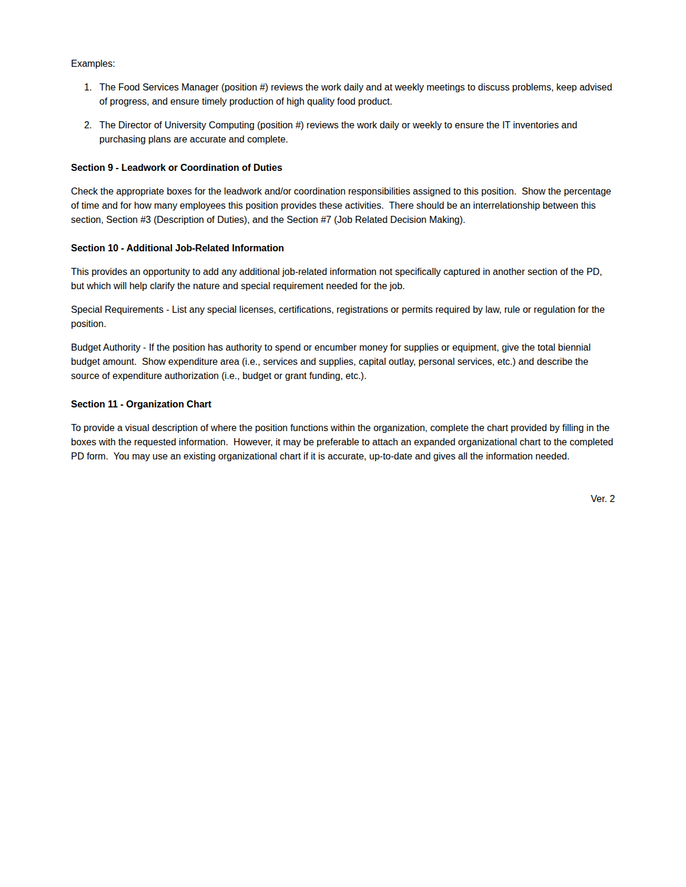Examples:
The Food Services Manager (position #) reviews the work daily and at weekly meetings to discuss problems, keep advised of progress, and ensure timely production of high quality food product.
The Director of University Computing (position #) reviews the work daily or weekly to ensure the IT inventories and purchasing plans are accurate and complete.
Section 9 - Leadwork or Coordination of Duties
Check the appropriate boxes for the leadwork and/or coordination responsibilities assigned to this position. Show the percentage of time and for how many employees this position provides these activities. There should be an interrelationship between this section, Section #3 (Description of Duties), and the Section #7 (Job Related Decision Making).
Section 10 - Additional Job-Related Information
This provides an opportunity to add any additional job-related information not specifically captured in another section of the PD, but which will help clarify the nature and special requirement needed for the job.
Special Requirements - List any special licenses, certifications, registrations or permits required by law, rule or regulation for the position.
Budget Authority - If the position has authority to spend or encumber money for supplies or equipment, give the total biennial budget amount. Show expenditure area (i.e., services and supplies, capital outlay, personal services, etc.) and describe the source of expenditure authorization (i.e., budget or grant funding, etc.).
Section 11 - Organization Chart
To provide a visual description of where the position functions within the organization, complete the chart provided by filling in the boxes with the requested information. However, it may be preferable to attach an expanded organizational chart to the completed PD form. You may use an existing organizational chart if it is accurate, up-to-date and gives all the information needed.
Ver. 2